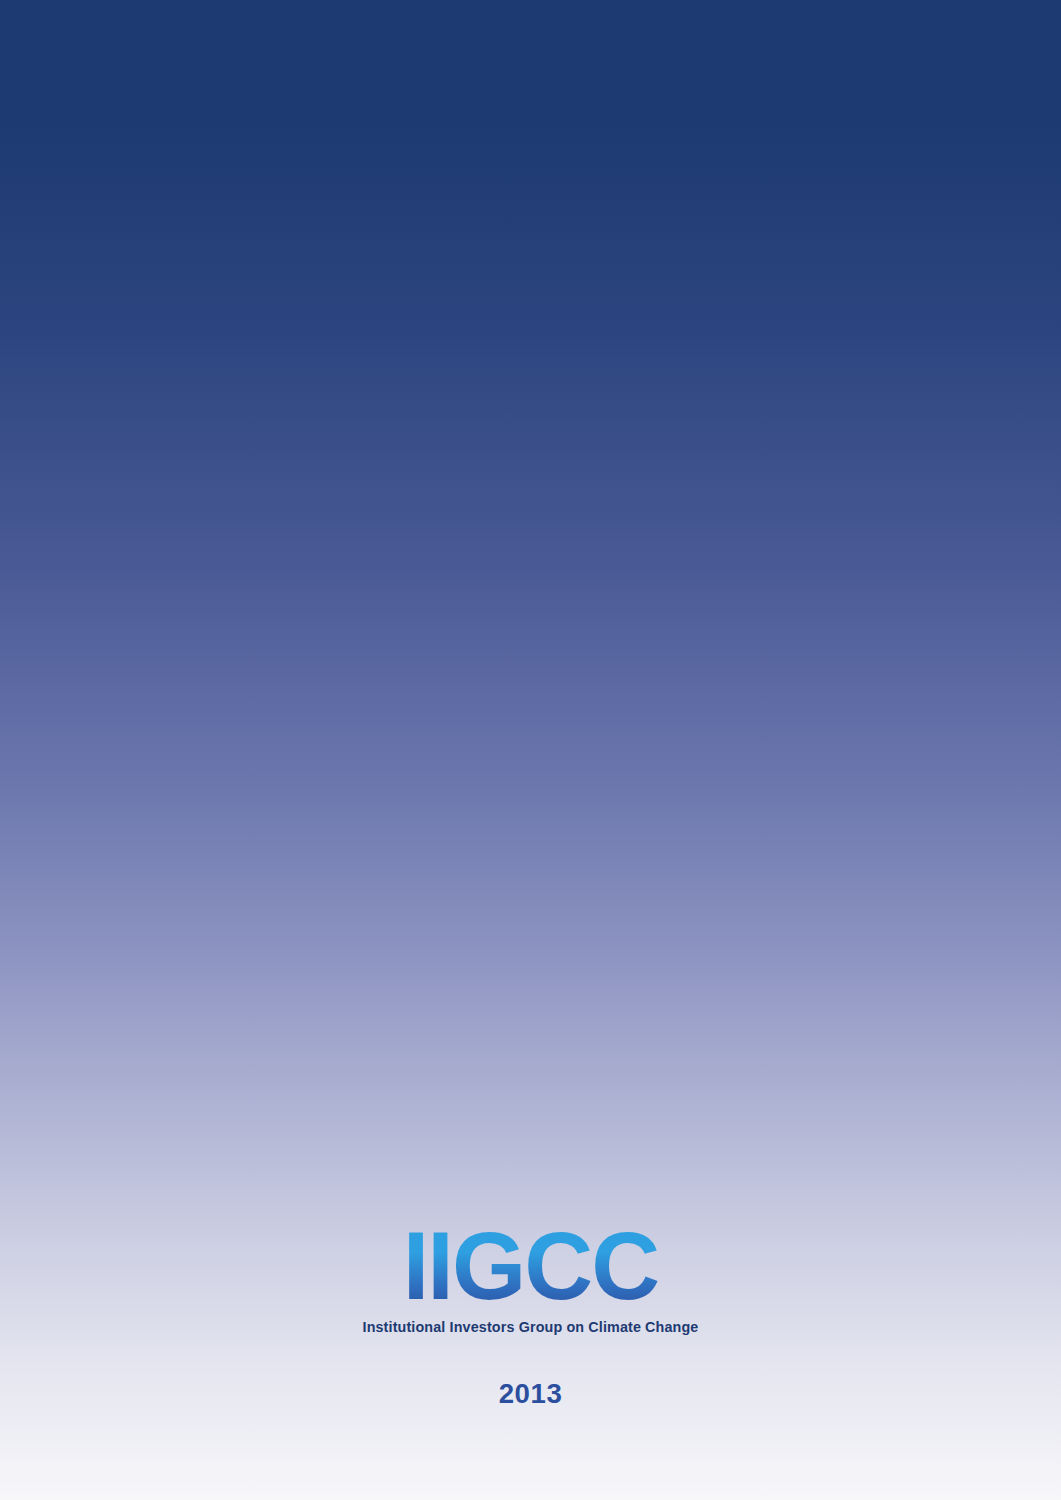IIGCC
Institutional Investors Group on Climate Change
2013